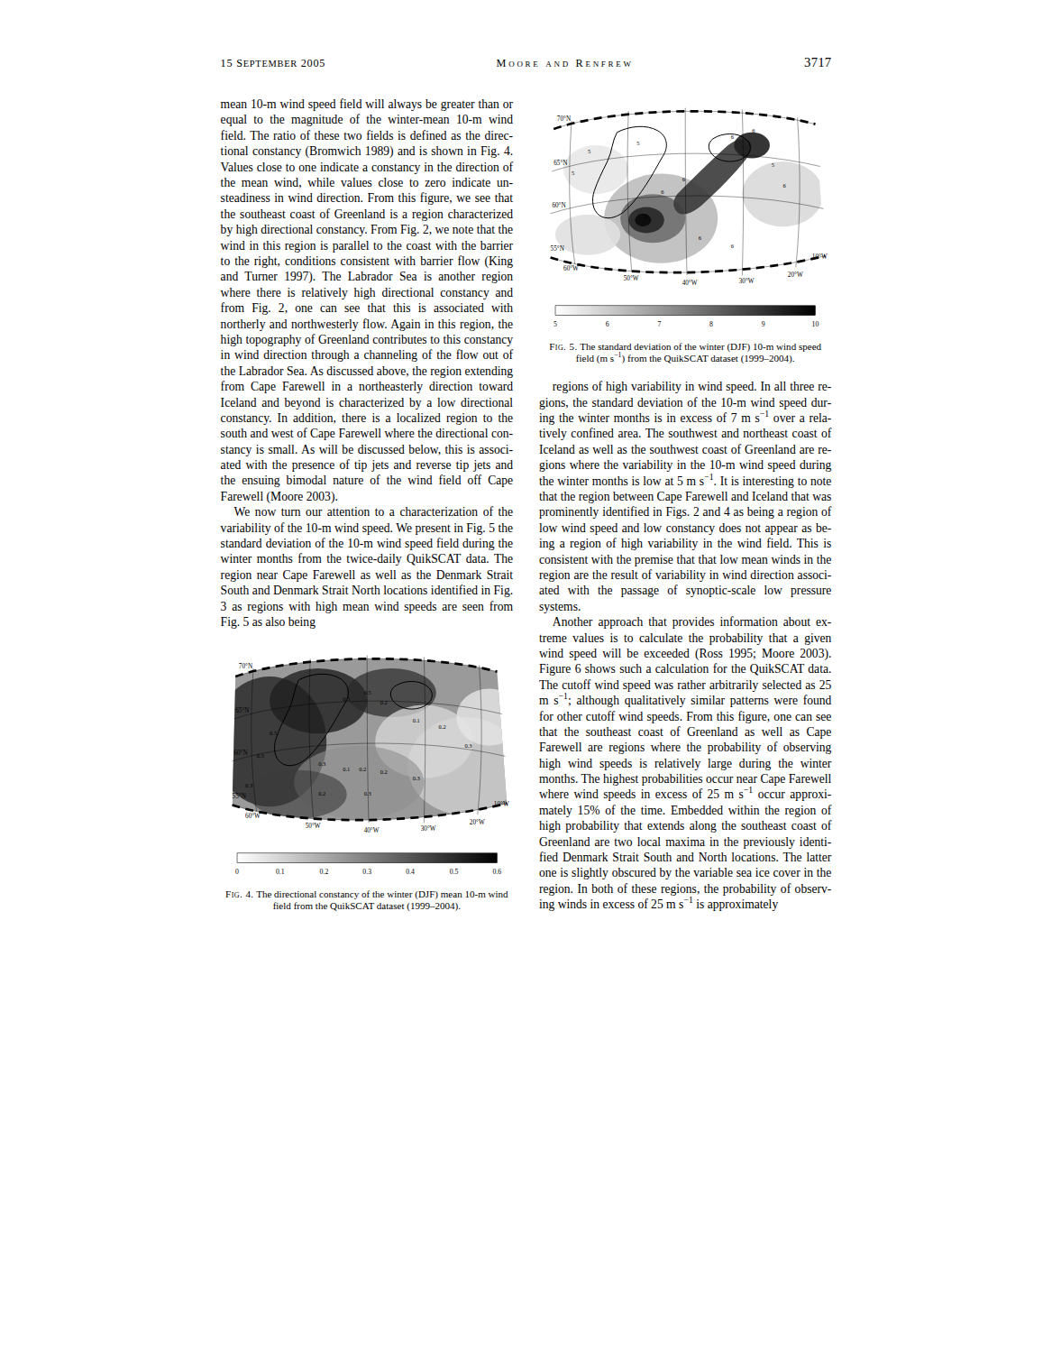15 SEPTEMBER 2005
Moore and Renfrew
3717
mean 10-m wind speed field will always be greater than or equal to the magnitude of the winter-mean 10-m wind field. The ratio of these two fields is defined as the directional constancy (Bromwich 1989) and is shown in Fig. 4. Values close to one indicate a constancy in the direction of the mean wind, while values close to zero indicate unsteadiness in wind direction. From this figure, we see that the southeast coast of Greenland is a region characterized by high directional constancy. From Fig. 2, we note that the wind in this region is parallel to the coast with the barrier to the right, conditions consistent with barrier flow (King and Turner 1997). The Labrador Sea is another region where there is relatively high directional constancy and from Fig. 2, one can see that this is associated with northerly and northwesterly flow. Again in this region, the high topography of Greenland contributes to this constancy in wind direction through a channeling of the flow out of the Labrador Sea. As discussed above, the region extending from Cape Farewell in a northeasterly direction toward Iceland and beyond is characterized by a low directional constancy. In addition, there is a localized region to the south and west of Cape Farewell where the directional constancy is small. As will be discussed below, this is associated with the presence of tip jets and reverse tip jets and the ensuing bimodal nature of the wind field off Cape Farewell (Moore 2003).
We now turn our attention to a characterization of the variability of the 10-m wind speed. We present in Fig. 5 the standard deviation of the 10-m wind speed field during the winter months from the twice-daily QuikSCAT data. The region near Cape Farewell as well as the Denmark Strait South and Denmark Strait North locations identified in Fig. 3 as regions with high mean wind speeds are seen from Fig. 5 as also being
0.5 0.5 0.2 0.1 0.2 0.3 0.5 0.3 0.3 0.1 0.2 0.2 0.3 0.2 0.3 0.3 70°N 65°N 60°N 55°N 60°W 50°W 40°W 30°W 20°W 10°W
0 0.1 0.2 0.3 0.4 0.5 0.6
Fig. 4. The directional constancy of the winter (DJF) mean 10-m wind field from the QuikSCAT dataset (1999–2004).
5 5 5 6 6 5 6 9 6 6 6 6 70°N 65°N 60°N 55°N 60°W 50°W 40°W 30°W 20°W 10°W
5 6 7 8 9 10
Fig. 5. The standard deviation of the winter (DJF) 10-m wind speed field (m s−1) from the QuikSCAT dataset (1999–2004).
regions of high variability in wind speed. In all three regions, the standard deviation of the 10-m wind speed during the winter months is in excess of 7 m s−1 over a relatively confined area. The southwest and northeast coast of Iceland as well as the southwest coast of Greenland are regions where the variability in the 10-m wind speed during the winter months is low at 5 m s−1. It is interesting to note that the region between Cape Farewell and Iceland that was prominently identified in Figs. 2 and 4 as being a region of low wind speed and low constancy does not appear as being a region of high variability in the wind field. This is consistent with the premise that that low mean winds in the region are the result of variability in wind direction associated with the passage of synoptic-scale low pressure systems.
Another approach that provides information about extreme values is to calculate the probability that a given wind speed will be exceeded (Ross 1995; Moore 2003). Figure 6 shows such a calculation for the QuikSCAT data. The cutoff wind speed was rather arbitrarily selected as 25 m s−1; although qualitatively similar patterns were found for other cutoff wind speeds. From this figure, one can see that the southeast coast of Greenland as well as Cape Farewell are regions where the probability of observing high wind speeds is relatively large during the winter months. The highest probabilities occur near Cape Farewell where wind speeds in excess of 25 m s−1 occur approximately 15% of the time. Embedded within the region of high probability that extends along the southeast coast of Greenland are two local maxima in the previously identified Denmark Strait South and North locations. The latter one is slightly obscured by the variable sea ice cover in the region. In both of these regions, the probability of observing winds in excess of 25 m s−1 is approximately